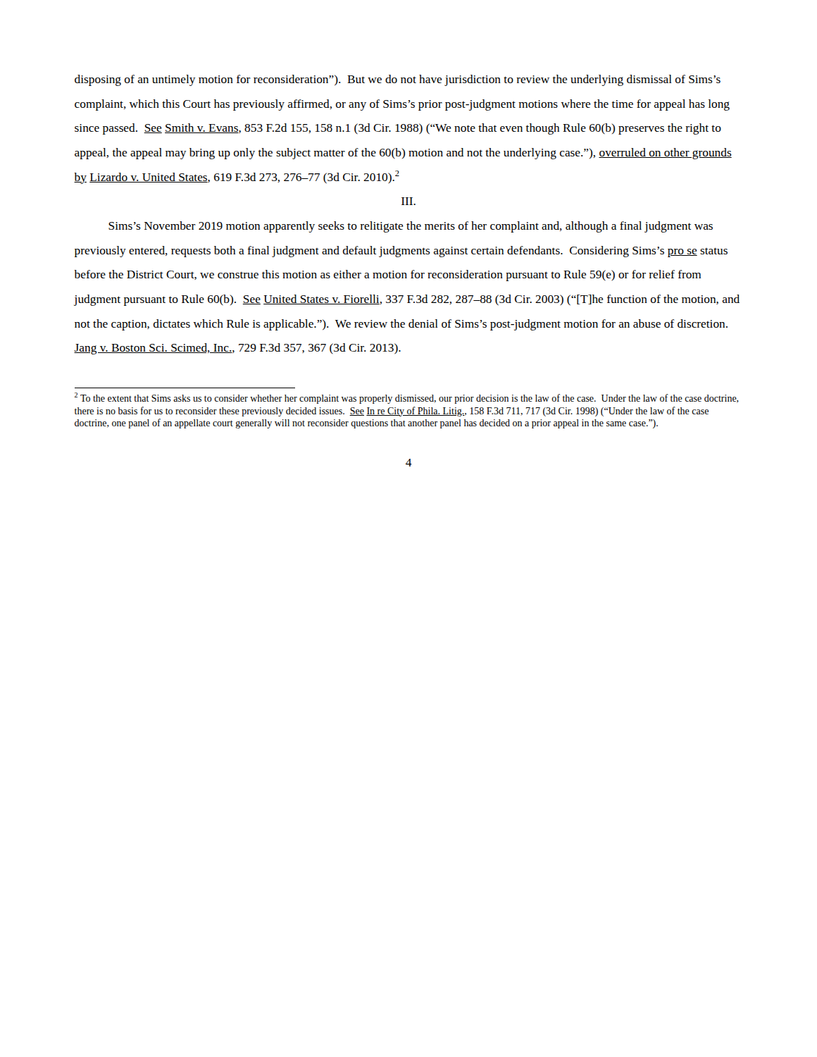disposing of an untimely motion for reconsideration”). But we do not have jurisdiction to review the underlying dismissal of Sims’s complaint, which this Court has previously affirmed, or any of Sims’s prior post-judgment motions where the time for appeal has long since passed. See Smith v. Evans, 853 F.2d 155, 158 n.1 (3d Cir. 1988) (“We note that even though Rule 60(b) preserves the right to appeal, the appeal may bring up only the subject matter of the 60(b) motion and not the underlying case.”), overruled on other grounds by Lizardo v. United States, 619 F.3d 273, 276–77 (3d Cir. 2010).2
III.
Sims’s November 2019 motion apparently seeks to relitigate the merits of her complaint and, although a final judgment was previously entered, requests both a final judgment and default judgments against certain defendants. Considering Sims’s pro se status before the District Court, we construe this motion as either a motion for reconsideration pursuant to Rule 59(e) or for relief from judgment pursuant to Rule 60(b). See United States v. Fiorelli, 337 F.3d 282, 287–88 (3d Cir. 2003) (“[T]he function of the motion, and not the caption, dictates which Rule is applicable.”). We review the denial of Sims’s post-judgment motion for an abuse of discretion. Jang v. Boston Sci. Scimed, Inc., 729 F.3d 357, 367 (3d Cir. 2013).
2 To the extent that Sims asks us to consider whether her complaint was properly dismissed, our prior decision is the law of the case. Under the law of the case doctrine, there is no basis for us to reconsider these previously decided issues. See In re City of Phila. Litig., 158 F.3d 711, 717 (3d Cir. 1998) (“Under the law of the case doctrine, one panel of an appellate court generally will not reconsider questions that another panel has decided on a prior appeal in the same case.”).
4